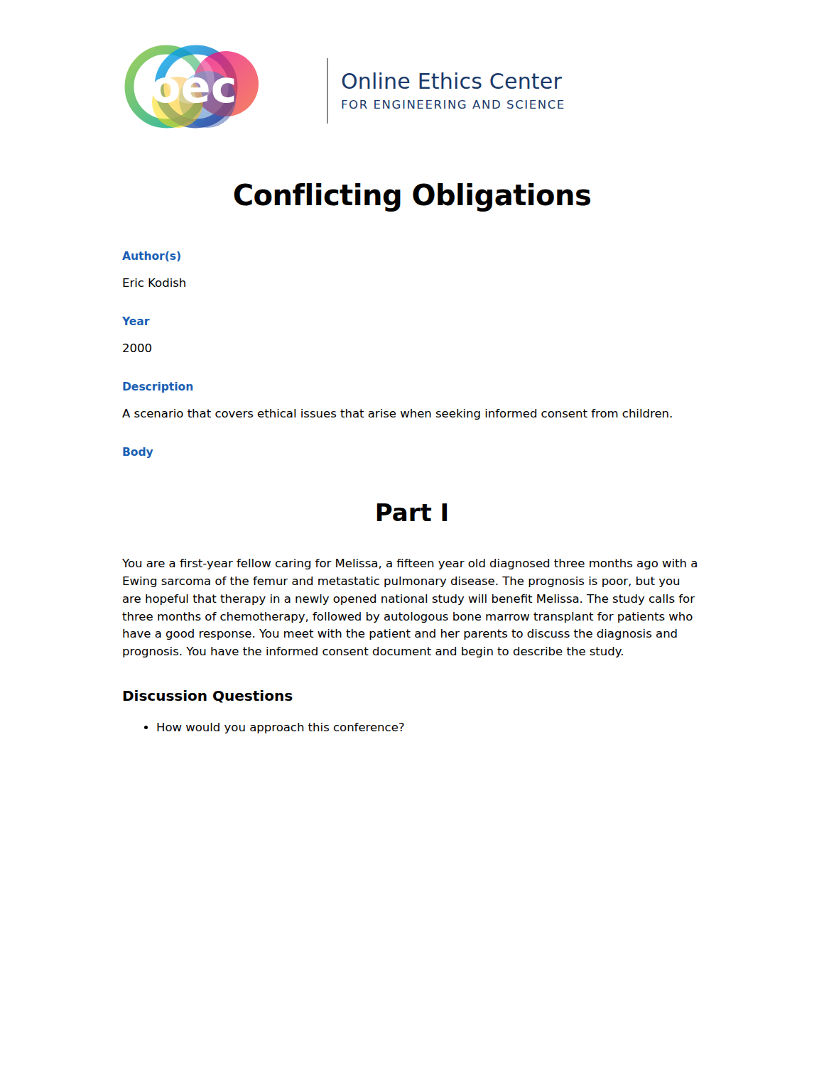oec
Online Ethics Center
FOR ENGINEERING AND SCIENCE
Conflicting Obligations
Author(s)
Eric Kodish
Year
2000
Description
A scenario that covers ethical issues that arise when seeking informed consent from children.
Body
Part I
You are a first-year fellow caring for Melissa, a fifteen year old diagnosed three months ago with a Ewing sarcoma of the femur and metastatic pulmonary disease. The prognosis is poor, but you are hopeful that therapy in a newly opened national study will benefit Melissa. The study calls for three months of chemotherapy, followed by autologous bone marrow transplant for patients who have a good response. You meet with the patient and her parents to discuss the diagnosis and prognosis. You have the informed consent document and begin to describe the study.
Discussion Questions
How would you approach this conference?